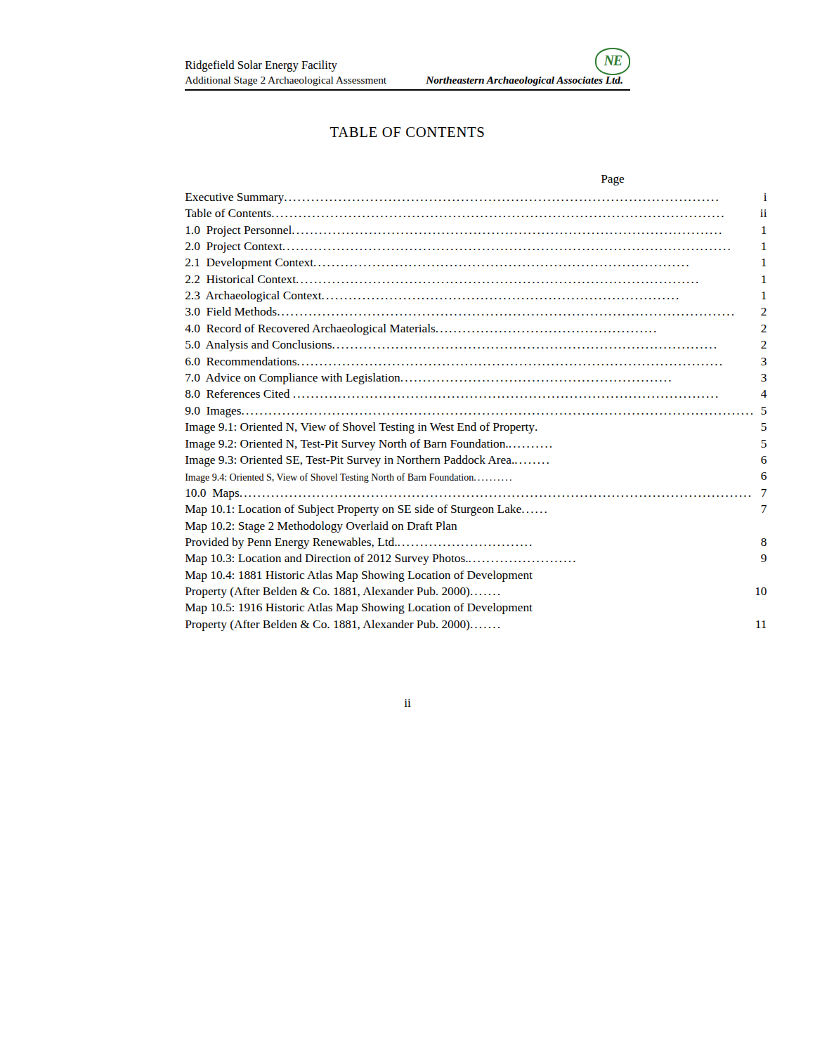NE
Ridgefield Solar Energy Facility
Additional Stage 2 Archaeological Assessment Northeastern Archaeological Associates Ltd.
TABLE OF CONTENTS
Page
| Executive Summary ................................................................................................ | i |
| Table of Contents .................................................................................................... | ii |
| 1.0 Project Personnel ............................................................................................... | 1 |
| 2.0 Project Context ................................................................................................... | 1 |
| 2.1 Development Context ................................................................................... | 1 |
| 2.2 Historical Context ......................................................................................... | 1 |
| 2.3 Archaeological Context ............................................................................... | 1 |
| 3.0 Field Methods ..................................................................................................... | 2 |
| 4.0 Record of Recovered Archaeological Materials ................................................. | 2 |
| 5.0 Analysis and Conclusions ..................................................................................... | 2 |
| 6.0 Recommendations .............................................................................................. | 3 |
| 7.0 Advice on Compliance with Legislation ............................................................ | 3 |
| 8.0 References Cited .............................................................................................. | 4 |
| 9.0 Images ................................................................................................................. | 5 |
| Image 9.1: Oriented N, View of Shovel Testing in West End of Property . | 5 |
| Image 9.2: Oriented N, Test-Pit Survey North of Barn Foundation. .......... | 5 |
| Image 9.3: Oriented SE, Test-Pit Survey in Northern Paddock Area. ........ | 6 |
| Image 9.4: Oriented S, View of Shovel Testing North of Barn Foundation .......... | 6 |
| 10.0 Maps ................................................................................................................. | 7 |
| Map 10.1: Location of Subject Property on SE side of Sturgeon Lake ...... | 7 |
| Map 10.2: Stage 2 Methodology Overlaid on Draft Plan | |
| Provided by Penn Energy Renewables, Ltd. .............................. | 8 |
| Map 10.3: Location and Direction of 2012 Survey Photos. ........................ | 9 |
| Map 10.4: 1881 Historic Atlas Map Showing Location of Development | |
| Property (After Belden & Co. 1881, Alexander Pub. 2000) ....... | 10 |
| Map 10.5: 1916 Historic Atlas Map Showing Location of Development | |
| Property (After Belden & Co. 1881, Alexander Pub. 2000) ....... | 11 |
ii